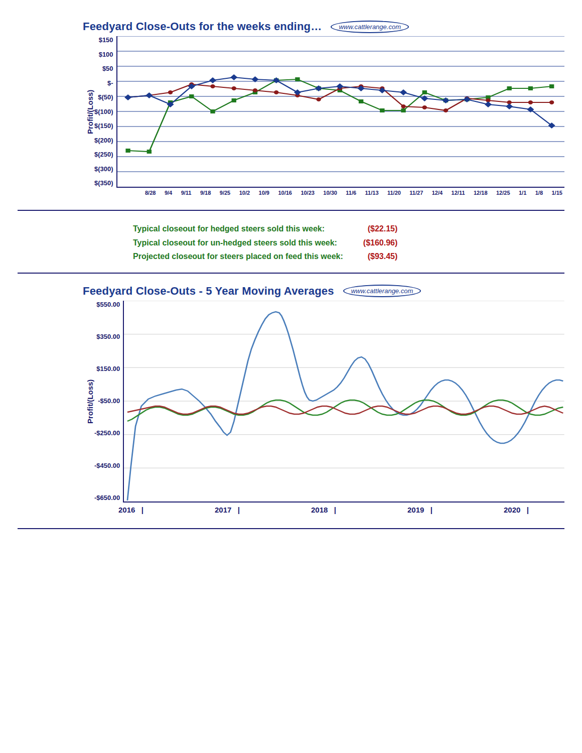Feedyard Close-Outs for the weeks ending…
www.cattlerange.com
Profit/(Loss)
$150
$100
$50
$-
$(50)
$(100)
$(150)
$(200)
$(250)
$(300)
$(350)
8/289/49/119/189/25 10/210/910/1610/2310/30 11/611/1311/2011/27 12/412/1112/1812/25 1/11/81/15
| Typical closeout for hedged steers sold this week: | ($22.15) |
| Typical closeout for un-hedged steers sold this week: | ($160.96) |
| Projected closeout for steers placed on feed this week: | ($93.45) |
Feedyard Close-Outs - 5 Year Moving Averages
www.cattlerange.com
Profit/(Loss)
$550.00
$350.00
$150.00
-$50.00
-$250.00
-$450.00
-$650.00
2016 | 2017 | 2018 | 2019 | 2020 |